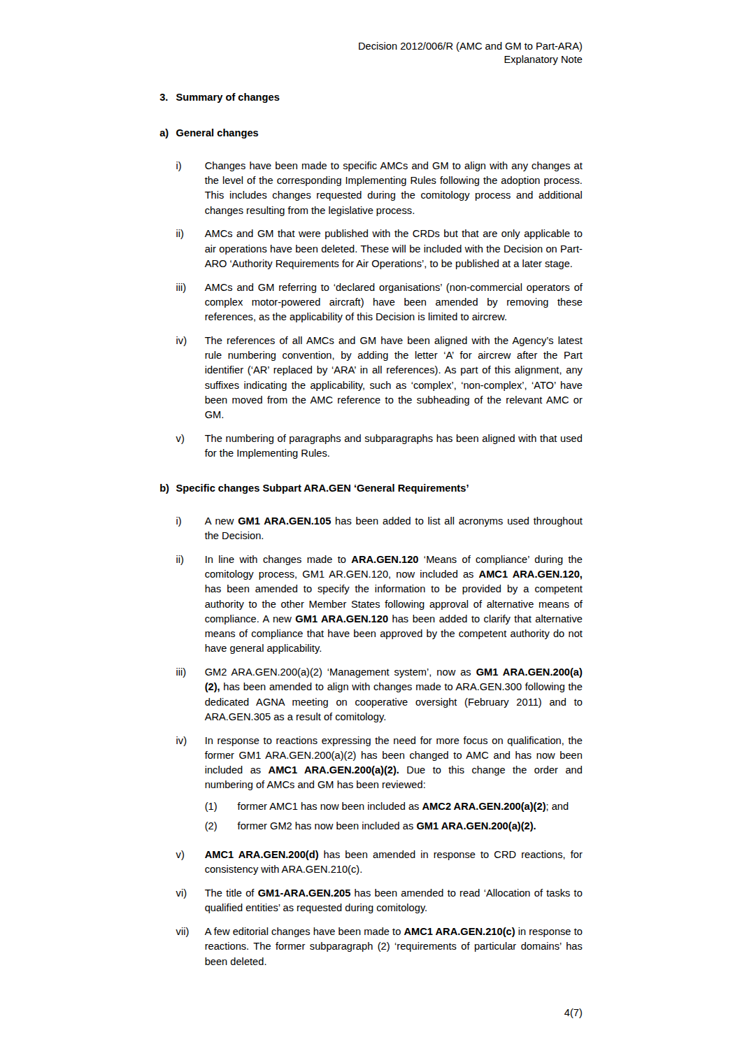Decision 2012/006/R (AMC and GM to Part-ARA)
Explanatory Note
| 3. | Summary of changes |
| a) | General changes |
| | i) | Changes have been made to specific AMCs and GM to align with any changes at the level of the corresponding Implementing Rules following the adoption process. This includes changes requested during the comitology process and additional changes resulting from the legislative process. |
| | ii) | AMCs and GM that were published with the CRDs but that are only applicable to air operations have been deleted. These will be included with the Decision on Part-ARO ‘Authority Requirements for Air Operations’, to be published at a later stage. |
| | iii) | AMCs and GM referring to ‘declared organisations’ (non-commercial operators of complex motor-powered aircraft) have been amended by removing these references, as the applicability of this Decision is limited to aircrew. |
| | iv) | The references of all AMCs and GM have been aligned with the Agency’s latest rule numbering convention, by adding the letter ‘A’ for aircrew after the Part identifier (‘AR’ replaced by ‘ARA’ in all references). As part of this alignment, any suffixes indicating the applicability, such as ‘complex’, ‘non-complex’, ‘ATO’ have been moved from the AMC reference to the subheading of the relevant AMC or GM. |
| | v) | The numbering of paragraphs and subparagraphs has been aligned with that used for the Implementing Rules. |
| b) | Specific changes Subpart ARA.GEN ‘General Requirements’ |
| | i) | A new GM1 ARA.GEN.105 has been added to list all acronyms used throughout the Decision. |
| | ii) | In line with changes made to ARA.GEN.120 ‘Means of compliance’ during the comitology process, GM1 AR.GEN.120, now included as AMC1 ARA.GEN.120, has been amended to specify the information to be provided by a competent authority to the other Member States following approval of alternative means of compliance. A new GM1 ARA.GEN.120 has been added to clarify that alternative means of compliance that have been approved by the competent authority do not have general applicability. |
| | iii) | GM2 ARA.GEN.200(a)(2) ‘Management system’, now as GM1 ARA.GEN.200(a)(2), has been amended to align with changes made to ARA.GEN.300 following the dedicated AGNA meeting on cooperative oversight (February 2011) and to ARA.GEN.305 as a result of comitology. |
| | iv) | In response to reactions expressing the need for more focus on qualification, the former GM1 ARA.GEN.200(a)(2) has been changed to AMC and has now been included as AMC1 ARA.GEN.200(a)(2). Due to this change the order and numbering of AMCs and GM has been reviewed: / (1) / former AMC1 has now been included as AMC2 ARA.GEN.200(a)(2) ; and / / (2) / former GM2 has now been included as GM1 ARA.GEN.200(a)(2). / |
| | v) | AMC1 ARA.GEN.200(d) has been amended in response to CRD reactions, for consistency with ARA.GEN.210(c). |
| | vi) | The title of GM1-ARA.GEN.205 has been amended to read ‘Allocation of tasks to qualified entities’ as requested during comitology. |
| | vii) | A few editorial changes have been made to AMC1 ARA.GEN.210(c) in response to reactions. The former subparagraph (2) ‘requirements of particular domains’ has been deleted. |
4(7)